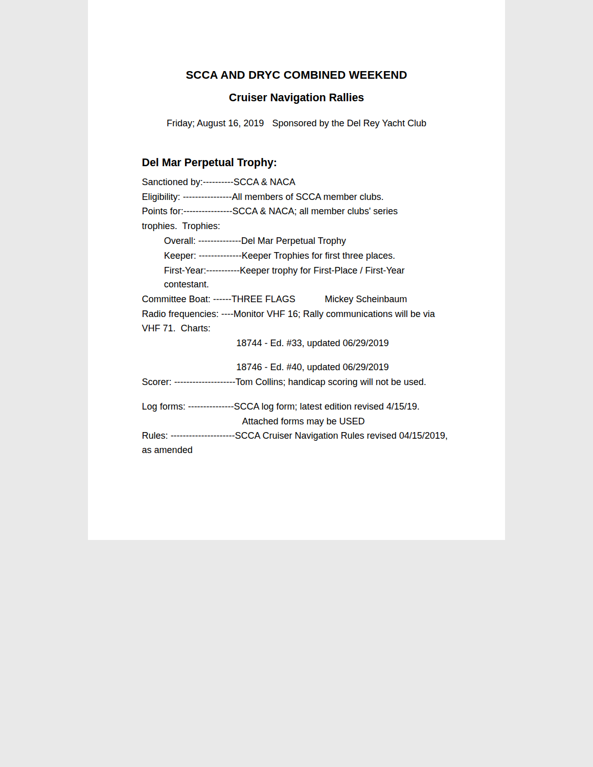SCCA AND DRYC COMBINED WEEKEND
Cruiser Navigation Rallies
Friday; August 16, 2019 Sponsored by the Del Rey Yacht Club
Del Mar Perpetual Trophy:
Sanctioned by:----------SCCA & NACA
Eligibility: ----------------All members of SCCA member clubs.
Points for:----------------SCCA & NACA; all member clubs' series
trophies. Trophies:
Overall: --------------Del Mar Perpetual Trophy
Keeper: --------------Keeper Trophies for first three places.
First-Year:-----------Keeper trophy for First-Place / First-Year contestant.
Committee Boat: ------THREE FLAGS Mickey Scheinbaum
Radio frequencies: ----Monitor VHF 16; Rally communications will be via VHF 71. Charts:
18744 - Ed. #33, updated 06/29/2019
18746 - Ed. #40, updated 06/29/2019
Scorer: --------------------Tom Collins; handicap scoring will not be used.
Log forms: ---------------SCCA log form; latest edition revised 4/15/19.
Attached forms may be USED
Rules: ---------------------SCCA Cruiser Navigation Rules revised 04/15/2019, as amended